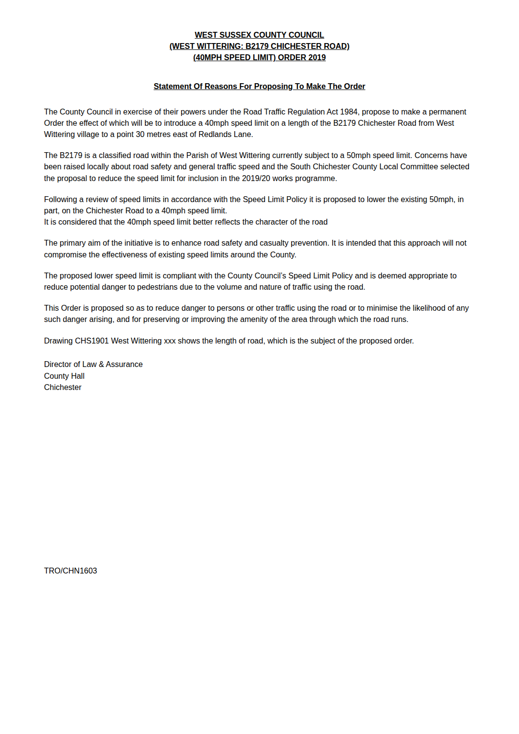WEST SUSSEX COUNTY COUNCIL (WEST WITTERING: B2179 CHICHESTER ROAD) (40MPH SPEED LIMIT) ORDER 2019
Statement Of Reasons For Proposing To Make The Order
The County Council in exercise of their powers under the Road Traffic Regulation Act 1984, propose to make a permanent Order the effect of which will be to introduce a 40mph speed limit on a length of the B2179 Chichester Road from West Wittering village to a point 30 metres east of Redlands Lane.
The B2179 is a classified road within the Parish of West Wittering currently subject to a 50mph speed limit. Concerns have been raised locally about road safety and general traffic speed and the South Chichester County Local Committee selected the proposal to reduce the speed limit for inclusion in the 2019/20 works programme.
Following a review of speed limits in accordance with the Speed Limit Policy it is proposed to lower the existing 50mph, in part, on the Chichester Road to a 40mph speed limit.
It is considered that the 40mph speed limit better reflects the character of the road
The primary aim of the initiative is to enhance road safety and casualty prevention. It is intended that this approach will not compromise the effectiveness of existing speed limits around the County.
The proposed lower speed limit is compliant with the County Council’s Speed Limit Policy and is deemed appropriate to reduce potential danger to pedestrians due to the volume and nature of traffic using the road.
This Order is proposed so as to reduce danger to persons or other traffic using the road or to minimise the likelihood of any such danger arising, and for preserving or improving the amenity of the area through which the road runs.
Drawing CHS1901 West Wittering xxx shows the length of road, which is the subject of the proposed order.
Director of Law & Assurance County Hall Chichester
TRO/CHN1603